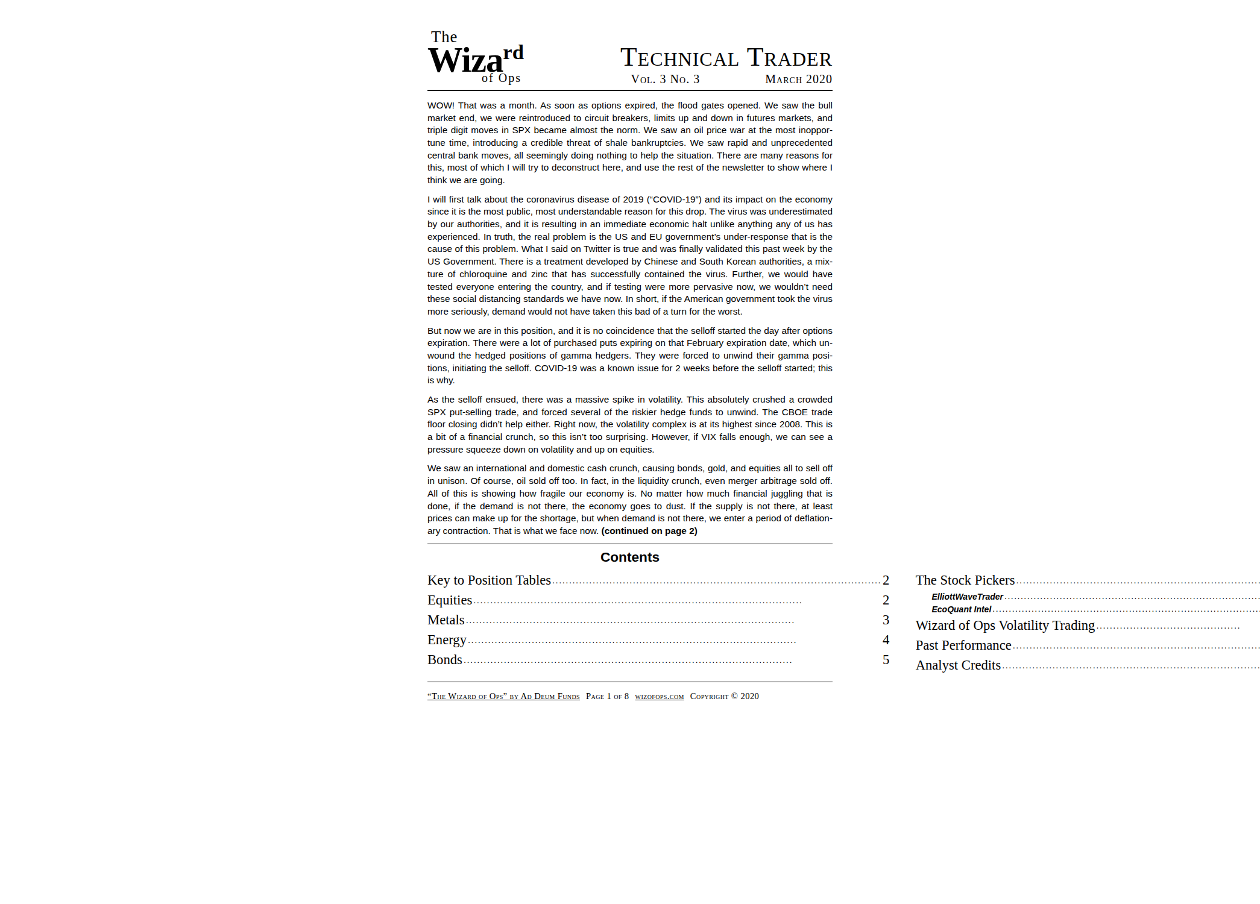The Wizard of Ops
Technical Trader Vol. 3 No. 3 March 2020
WOW! That was a month. As soon as options expired, the flood gates opened. We saw the bull market end, we were reintroduced to circuit breakers, limits up and down in futures markets, and triple digit moves in SPX became almost the norm. We saw an oil price war at the most inopportune time, introducing a credible threat of shale bankruptcies. We saw rapid and unprecedented central bank moves, all seemingly doing nothing to help the situation. There are many reasons for this, most of which I will try to deconstruct here, and use the rest of the newsletter to show where I think we are going.
I will first talk about the coronavirus disease of 2019 (“COVID-19”) and its impact on the economy since it is the most public, most understandable reason for this drop. The virus was underestimated by our authorities, and it is resulting in an immediate economic halt unlike anything any of us has experienced. In truth, the real problem is the US and EU government’s under-response that is the cause of this problem. What I said on Twitter is true and was finally validated this past week by the US Government. There is a treatment developed by Chinese and South Korean authorities, a mixture of chloroquine and zinc that has successfully contained the virus. Further, we would have tested everyone entering the country, and if testing were more pervasive now, we wouldn’t need these social distancing standards we have now. In short, if the American government took the virus more seriously, demand would not have taken this bad of a turn for the worst.
But now we are in this position, and it is no coincidence that the selloff started the day after options expiration. There were a lot of purchased puts expiring on that February expiration date, which unwound the hedged positions of gamma hedgers. They were forced to unwind their gamma positions, initiating the selloff. COVID-19 was a known issue for 2 weeks before the selloff started; this is why.
As the selloff ensued, there was a massive spike in volatility. This absolutely crushed a crowded SPX put-selling trade, and forced several of the riskier hedge funds to unwind. The CBOE trade floor closing didn’t help either. Right now, the volatility complex is at its highest since 2008. This is a bit of a financial crunch, so this isn’t too surprising. However, if VIX falls enough, we can see a pressure squeeze down on volatility and up on equities.
We saw an international and domestic cash crunch, causing bonds, gold, and equities all to sell off in unison. Of course, oil sold off too. In fact, in the liquidity crunch, even merger arbitrage sold off. All of this is showing how fragile our economy is. No matter how much financial juggling that is done, if the demand is not there, the economy goes to dust. If the supply is not there, at least prices can make up for the shortage, but when demand is not there, we enter a period of deflationary contraction. That is what we face now. (continued on page 2)
Contents
Key to Position Tables .................................................................................................. 2
Equities .................................................................................................. 2
Metals .................................................................................................. 3
Energy .................................................................................................. 4
Bonds .................................................................................................. 5
The Stock Pickers .................................................................................................. 5
ElliottWaveTrader .................................................................................................. 5
EcoQuant Intel .................................................................................................. 6
Wizard of Ops Volatility Trading ........................................... 6
Past Performance .................................................................................................. 7
Analyst Credits .................................................................................................. 8
“The Wizard of Ops” by Ad Deum Funds Page 1 of 8 wizofops.com Copyright © 2020